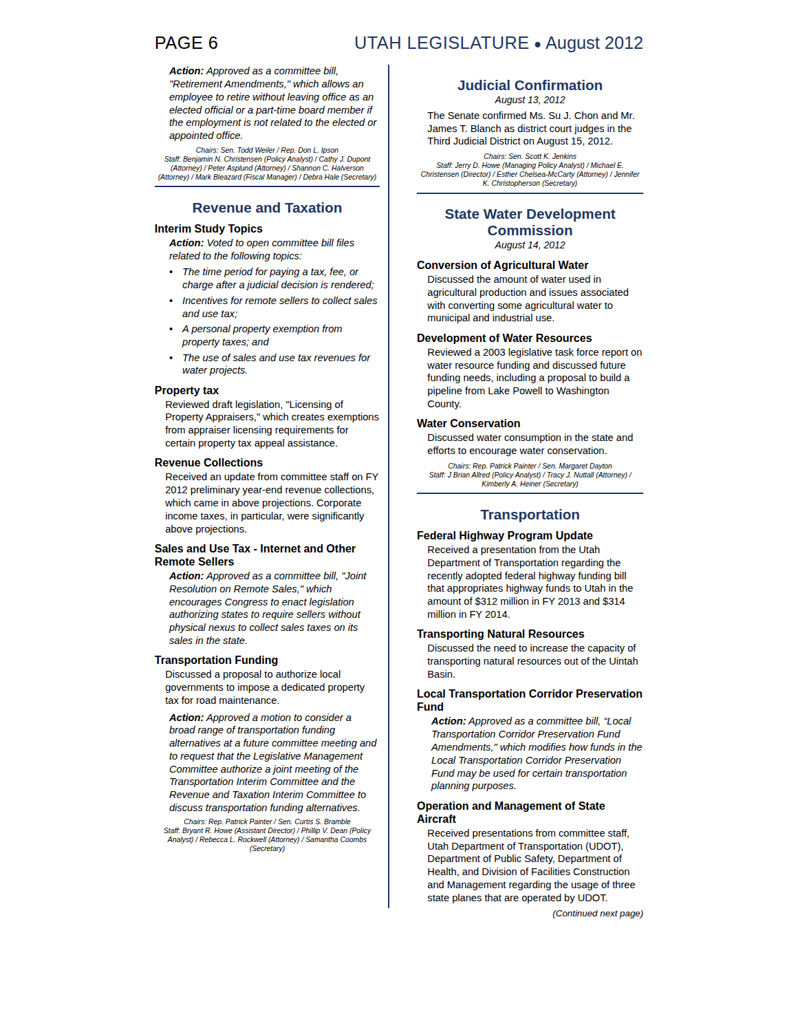PAGE 6
UTAH LEGISLATURE●August 2012
Action: Approved as a committee bill, "Retirement Amendments," which allows an employee to retire without leaving office as an elected official or a part-time board member if the employment is not related to the elected or appointed office.
Chairs: Sen. Todd Weiler / Rep. Don L. Ipson
Staff: Benjamin N. Christensen (Policy Analyst) / Cathy J. Dupont (Attorney) / Peter Asplund (Attorney) / Shannon C. Halverson (Attorney) / Mark Bleazard (Fiscal Manager) / Debra Hale (Secretary)
Revenue and Taxation
Interim Study Topics
Action: Voted to open committee bill files related to the following topics:
The time period for paying a tax, fee, or charge after a judicial decision is rendered;
Incentives for remote sellers to collect sales and use tax;
A personal property exemption from property taxes; and
The use of sales and use tax revenues for water projects.
Property tax
Reviewed draft legislation, "Licensing of Property Appraisers," which creates exemptions from appraiser licensing requirements for certain property tax appeal assistance.
Revenue Collections
Received an update from committee staff on FY 2012 preliminary year-end revenue collections, which came in above projections. Corporate income taxes, in particular, were significantly above projections.
Sales and Use Tax - Internet and Other Remote Sellers
Action: Approved as a committee bill, "Joint Resolution on Remote Sales," which encourages Congress to enact legislation authorizing states to require sellers without physical nexus to collect sales taxes on its sales in the state.
Transportation Funding
Discussed a proposal to authorize local governments to impose a dedicated property tax for road maintenance.
Action: Approved a motion to consider a broad range of transportation funding alternatives at a future committee meeting and to request that the Legislative Management Committee authorize a joint meeting of the Transportation Interim Committee and the Revenue and Taxation Interim Committee to discuss transportation funding alternatives.
Chairs: Rep. Patrick Painter / Sen. Curtis S. Bramble
Staff: Bryant R. Howe (Assistant Director) / Phillip V. Dean (Policy Analyst) / Rebecca L. Rockwell (Attorney) / Samantha Coombs (Secretary)
Judicial Confirmation
August 13, 2012
The Senate confirmed Ms. Su J. Chon and Mr. James T. Blanch as district court judges in the Third Judicial District on August 15, 2012.
Chairs: Sen. Scott K. Jenkins
Staff: Jerry D. Howe (Managing Policy Analyst) / Michael E. Christensen (Director) / Esther Chelsea-McCarty (Attorney) / Jennifer K. Christopherson (Secretary)
State Water Development Commission
August 14, 2012
Conversion of Agricultural Water
Discussed the amount of water used in agricultural production and issues associated with converting some agricultural water to municipal and industrial use.
Development of Water Resources
Reviewed a 2003 legislative task force report on water resource funding and discussed future funding needs, including a proposal to build a pipeline from Lake Powell to Washington County.
Water Conservation
Discussed water consumption in the state and efforts to encourage water conservation.
Chairs: Rep. Patrick Painter / Sen. Margaret Dayton
Staff: J Brian Allred (Policy Analyst) / Tracy J. Nuttall (Attorney) / Kimberly A. Heiner (Secretary)
Transportation
Federal Highway Program Update
Received a presentation from the Utah Department of Transportation regarding the recently adopted federal highway funding bill that appropriates highway funds to Utah in the amount of $312 million in FY 2013 and $314 million in FY 2014.
Transporting Natural Resources
Discussed the need to increase the capacity of transporting natural resources out of the Uintah Basin.
Local Transportation Corridor Preservation Fund
Action: Approved as a committee bill, “Local Transportation Corridor Preservation Fund Amendments," which modifies how funds in the Local Transportation Corridor Preservation Fund may be used for certain transportation planning purposes.
Operation and Management of State Aircraft
Received presentations from committee staff, Utah Department of Transportation (UDOT), Department of Public Safety, Department of Health, and Division of Facilities Construction and Management regarding the usage of three state planes that are operated by UDOT.
(Continued next page)